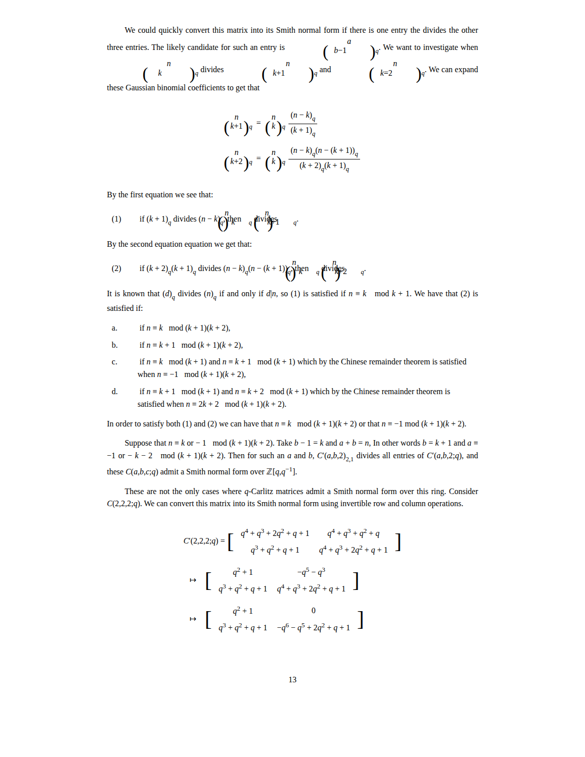We could quickly convert this matrix into its Smith normal form if there is one entry the divides the other three entries. The likely candidate for such an entry is (a
b−1) q. We want to investigate when (n
k) q divides (n
k+1) q and (n
k=2) q. We can expand these Gaussian binomial coefficients to get that
(n
k+1) q = (n
k) q (n − k)q(k + 1)q (n
k+2) q = (n
k) q (n − k)q(n − (k + 1))q(k + 2)q(k + 1)q
By the first equation we see that:
(1) if (k + 1)q divides (n − k)q, then (n
k) q divides (n
k+1) q.
By the second equation equation we get that:
(2) if (k + 2)q(k + 1)q divides (n − k)q(n − (k + 1))q, then (n
k) q divides (n
k+2) q.
It is known that (d)q divides (n)q if and only if d|n, so (1) is satisfied if n ≡ k mod k + 1. We have that (2) is satisfied if:
a. if n ≡ k mod (k + 1)(k + 2),
b. if n ≡ k + 1 mod (k + 1)(k + 2),
c. if n ≡ k mod (k + 1) and n ≡ k + 1 mod (k + 1) which by the Chinese remainder theorem is satisfied when n ≡ −1 mod (k + 1)(k + 2),
d. if n ≡ k + 1 mod (k + 1) and n ≡ k + 2 mod (k + 1) which by the Chinese remainder theorem is satisfied when n ≡ 2k + 2 mod (k + 1)(k + 2).
In order to satisfy both (1) and (2) we can have that n ≡ k mod (k + 1)(k + 2) or that n ≡ −1 mod (k + 1)(k + 2).
Suppose that n ≡ k or − 1 mod (k + 1)(k + 2). Take b − 1 = k and a + b = n, In other words b = k + 1 and a ≡ −1 or − k − 2 mod (k + 1)(k + 2). Then for such an a and b, C′(a,b,2)2,1 divides all entries of C′(a,b,2;q), and these C(a,b,c;q) admit a Smith normal form over ℤ[q,q−1].
These are not the only cases where q-Carlitz matrices admit a Smith normal form over this ring. Consider C(2,2,2;q). We can convert this matrix into its Smith normal form using invertible row and column operations.
C′(2,2,2;q) = [
| q 4 + q 3 + 2 q 2 + q + 1 | q 4 + q 3 + q 2 + q |
| q 3 + q 2 + q + 1 | q 4 + q 3 + 2 q 2 + q + 1 |
] ↦ [
| q 2 + 1 | − q 5 − q 3 |
| q 3 + q 2 + q + 1 | q 4 + q 3 + 2 q 2 + q + 1 |
] ↦ [
| q 2 + 1 | 0 |
| q 3 + q 2 + q + 1 | − q 6 − q 5 + 2 q 2 + q + 1 |
]
13